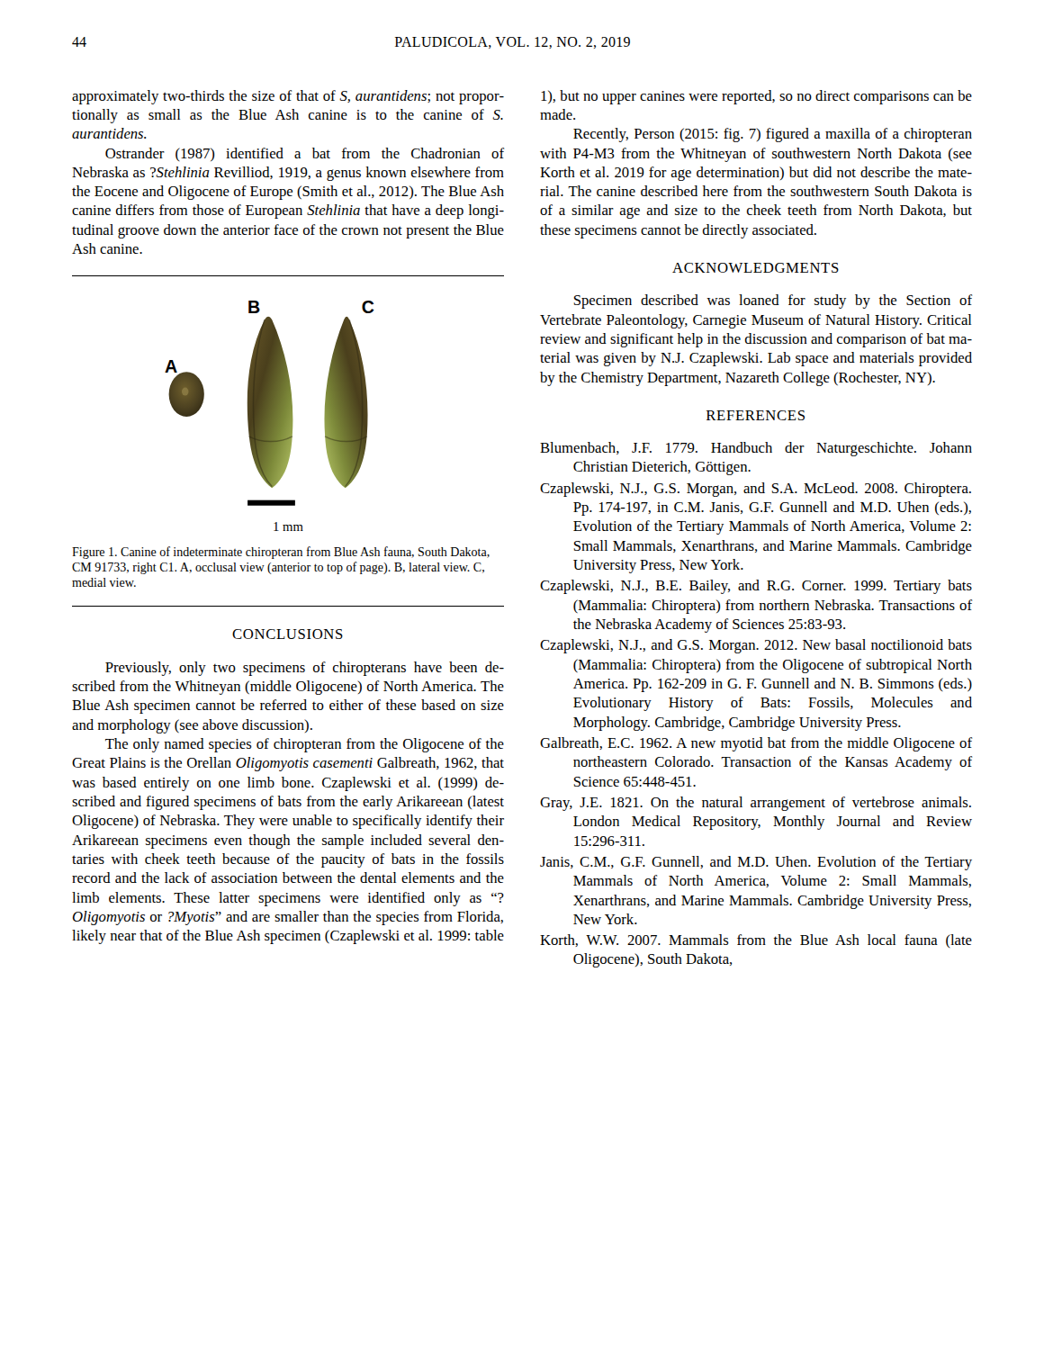44
PALUDICOLA, VOL. 12, NO. 2, 2019
approximately two-thirds the size of that of S, aurantidens; not proportionally as small as the Blue Ash canine is to the canine of S. aurantidens.
Ostrander (1987) identified a bat from the Chadronian of Nebraska as ?Stehlinia Revilliod, 1919, a genus known elsewhere from the Eocene and Oligocene of Europe (Smith et al., 2012). The Blue Ash canine differs from those of European Stehlinia that have a deep longitudinal groove down the anterior face of the crown not present the Blue Ash canine.
A B C
1 mm
Figure 1. Canine of indeterminate chiropteran from Blue Ash fauna, South Dakota, CM 91733, right C1. A, occlusal view (anterior to top of page). B, lateral view. C, medial view.
Conclusions
Previously, only two specimens of chiropterans have been described from the Whitneyan (middle Oligocene) of North America. The Blue Ash specimen cannot be referred to either of these based on size and morphology (see above discussion).
The only named species of chiropteran from the Oligocene of the Great Plains is the Orellan Oligomyotis casementi Galbreath, 1962, that was based entirely on one limb bone. Czaplewski et al. (1999) described and figured specimens of bats from the early Arikareean (latest Oligocene) of Nebraska. They were unable to specifically identify their Arikareean specimens even though the sample included several dentaries with cheek teeth because of the paucity of bats in the fossils record and the lack of association between the dental elements and the limb elements. These latter specimens were identified only as “?Oligomyotis or ?Myotis” and are smaller than the species from Florida, likely near that of the Blue Ash specimen (Czaplewski et al. 1999: table 1), but no upper canines were reported, so no direct comparisons can be made.
Recently, Person (2015: fig. 7) figured a maxilla of a chiropteran with P4-M3 from the Whitneyan of southwestern North Dakota (see Korth et al. 2019 for age determination) but did not describe the material. The canine described here from the southwestern South Dakota is of a similar age and size to the cheek teeth from North Dakota, but these specimens cannot be directly associated.
Acknowledgments
Specimen described was loaned for study by the Section of Vertebrate Paleontology, Carnegie Museum of Natural History. Critical review and significant help in the discussion and comparison of bat material was given by N.J. Czaplewski. Lab space and materials provided by the Chemistry Department, Nazareth College (Rochester, NY).
References
Blumenbach, J.F. 1779. Handbuch der Naturgeschichte. Johann Christian Dieterich, Göttigen.
Czaplewski, N.J., G.S. Morgan, and S.A. McLeod. 2008. Chiroptera. Pp. 174-197, in C.M. Janis, G.F. Gunnell and M.D. Uhen (eds.), Evolution of the Tertiary Mammals of North America, Volume 2: Small Mammals, Xenarthrans, and Marine Mammals. Cambridge University Press, New York.
Czaplewski, N.J., B.E. Bailey, and R.G. Corner. 1999. Tertiary bats (Mammalia: Chiroptera) from northern Nebraska. Transactions of the Nebraska Academy of Sciences 25:83-93.
Czaplewski, N.J., and G.S. Morgan. 2012. New basal noctilionoid bats (Mammalia: Chiroptera) from the Oligocene of subtropical North America. Pp. 162-209 in G. F. Gunnell and N. B. Simmons (eds.) Evolutionary History of Bats: Fossils, Molecules and Morphology. Cambridge, Cambridge University Press.
Galbreath, E.C. 1962. A new myotid bat from the middle Oligocene of northeastern Colorado. Transaction of the Kansas Academy of Science 65:448-451.
Gray, J.E. 1821. On the natural arrangement of vertebrose animals. London Medical Repository, Monthly Journal and Review 15:296-311.
Janis, C.M., G.F. Gunnell, and M.D. Uhen. Evolution of the Tertiary Mammals of North America, Volume 2: Small Mammals, Xenarthrans, and Marine Mammals. Cambridge University Press, New York.
Korth, W.W. 2007. Mammals from the Blue Ash local fauna (late Oligocene), South Dakota,